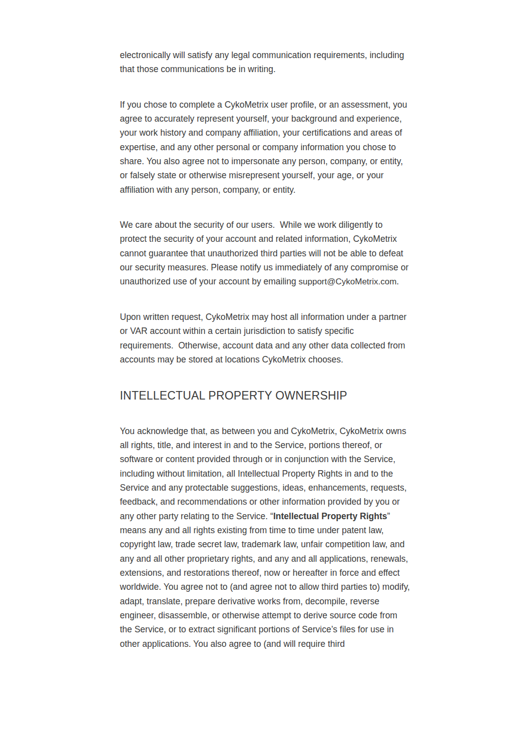electronically will satisfy any legal communication requirements, including that those communications be in writing.
If you chose to complete a CykoMetrix user profile, or an assessment, you agree to accurately represent yourself, your background and experience, your work history and company affiliation, your certifications and areas of expertise, and any other personal or company information you chose to share. You also agree not to impersonate any person, company, or entity, or falsely state or otherwise misrepresent yourself, your age, or your affiliation with any person, company, or entity.
We care about the security of our users. While we work diligently to protect the security of your account and related information, CykoMetrix cannot guarantee that unauthorized third parties will not be able to defeat our security measures. Please notify us immediately of any compromise or unauthorized use of your account by emailing support@CykoMetrix.com.
Upon written request, CykoMetrix may host all information under a partner or VAR account within a certain jurisdiction to satisfy specific requirements. Otherwise, account data and any other data collected from accounts may be stored at locations CykoMetrix chooses.
INTELLECTUAL PROPERTY OWNERSHIP
You acknowledge that, as between you and CykoMetrix, CykoMetrix owns all rights, title, and interest in and to the Service, portions thereof, or software or content provided through or in conjunction with the Service, including without limitation, all Intellectual Property Rights in and to the Service and any protectable suggestions, ideas, enhancements, requests, feedback, and recommendations or other information provided by you or any other party relating to the Service. “Intellectual Property Rights” means any and all rights existing from time to time under patent law, copyright law, trade secret law, trademark law, unfair competition law, and any and all other proprietary rights, and any and all applications, renewals, extensions, and restorations thereof, now or hereafter in force and effect worldwide. You agree not to (and agree not to allow third parties to) modify, adapt, translate, prepare derivative works from, decompile, reverse engineer, disassemble, or otherwise attempt to derive source code from the Service, or to extract significant portions of Service’s files for use in other applications. You also agree to (and will require third